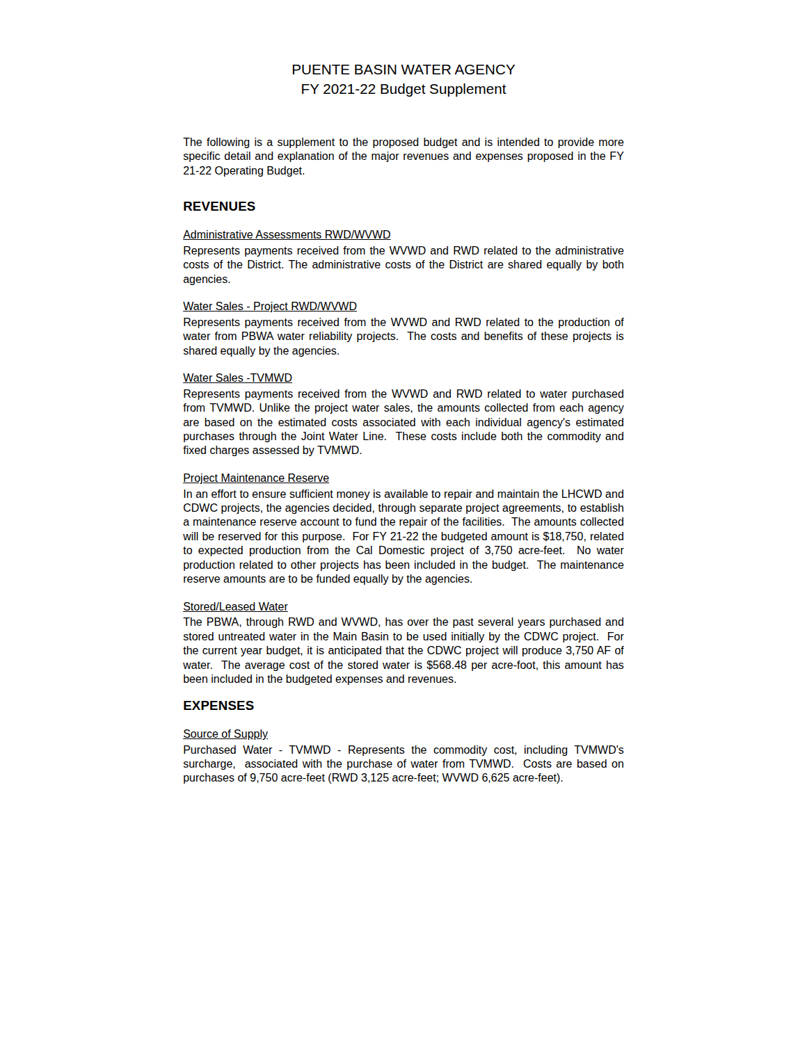PUENTE BASIN WATER AGENCY FY 2021-22 Budget Supplement
The following is a supplement to the proposed budget and is intended to provide more specific detail and explanation of the major revenues and expenses proposed in the FY 21-22 Operating Budget.
REVENUES
Administrative Assessments RWD/WVWD
Represents payments received from the WVWD and RWD related to the administrative costs of the District. The administrative costs of the District are shared equally by both agencies.
Water Sales - Project RWD/WVWD
Represents payments received from the WVWD and RWD related to the production of water from PBWA water reliability projects. The costs and benefits of these projects is shared equally by the agencies.
Water Sales -TVMWD
Represents payments received from the WVWD and RWD related to water purchased from TVMWD. Unlike the project water sales, the amounts collected from each agency are based on the estimated costs associated with each individual agency's estimated purchases through the Joint Water Line. These costs include both the commodity and fixed charges assessed by TVMWD.
Project Maintenance Reserve
In an effort to ensure sufficient money is available to repair and maintain the LHCWD and CDWC projects, the agencies decided, through separate project agreements, to establish a maintenance reserve account to fund the repair of the facilities. The amounts collected will be reserved for this purpose. For FY 21-22 the budgeted amount is $18,750, related to expected production from the Cal Domestic project of 3,750 acre-feet. No water production related to other projects has been included in the budget. The maintenance reserve amounts are to be funded equally by the agencies.
Stored/Leased Water
The PBWA, through RWD and WVWD, has over the past several years purchased and stored untreated water in the Main Basin to be used initially by the CDWC project. For the current year budget, it is anticipated that the CDWC project will produce 3,750 AF of water. The average cost of the stored water is $568.48 per acre-foot, this amount has been included in the budgeted expenses and revenues.
EXPENSES
Source of Supply
Purchased Water - TVMWD - Represents the commodity cost, including TVMWD's surcharge, associated with the purchase of water from TVMWD. Costs are based on purchases of 9,750 acre-feet (RWD 3,125 acre-feet; WVWD 6,625 acre-feet).